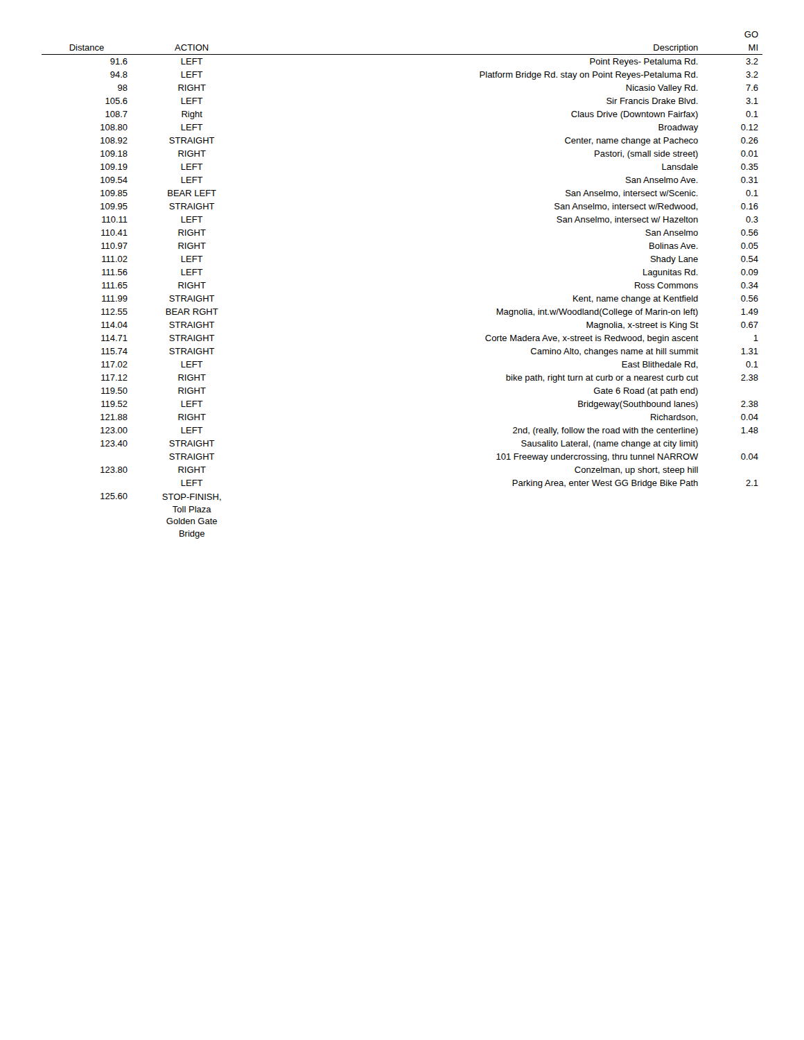| | | | GO |
| --- | --- | --- | --- |
| Distance | ACTION | Description | MI |
| 91.6 | LEFT | Point Reyes- Petaluma Rd. | 3.2 |
| 94.8 | LEFT | Platform Bridge Rd. stay on Point Reyes-Petaluma Rd. | 3.2 |
| 98 | RIGHT | Nicasio Valley Rd. | 7.6 |
| 105.6 | LEFT | Sir Francis Drake Blvd. | 3.1 |
| 108.7 | Right | Claus Drive (Downtown Fairfax) | 0.1 |
| 108.80 | LEFT | Broadway | 0.12 |
| 108.92 | STRAIGHT | Center, name change at Pacheco | 0.26 |
| 109.18 | RIGHT | Pastori, (small side street) | 0.01 |
| 109.19 | LEFT | Lansdale | 0.35 |
| 109.54 | LEFT | San Anselmo Ave. | 0.31 |
| 109.85 | BEAR LEFT | San Anselmo, intersect w/Scenic. | 0.1 |
| 109.95 | STRAIGHT | San Anselmo, intersect w/Redwood, | 0.16 |
| 110.11 | LEFT | San Anselmo, intersect w/ Hazelton | 0.3 |
| 110.41 | RIGHT | San Anselmo | 0.56 |
| 110.97 | RIGHT | Bolinas Ave. | 0.05 |
| 111.02 | LEFT | Shady Lane | 0.54 |
| 111.56 | LEFT | Lagunitas Rd. | 0.09 |
| 111.65 | RIGHT | Ross Commons | 0.34 |
| 111.99 | STRAIGHT | Kent, name change at Kentfield | 0.56 |
| 112.55 | BEAR RGHT | Magnolia, int.w/Woodland(College of Marin-on left) | 1.49 |
| 114.04 | STRAIGHT | Magnolia, x-street is King St | 0.67 |
| 114.71 | STRAIGHT | Corte Madera Ave, x-street is Redwood, begin ascent | 1 |
| 115.74 | STRAIGHT | Camino Alto, changes name at hill summit | 1.31 |
| 117.02 | LEFT | East Blithedale Rd, | 0.1 |
| 117.12 | RIGHT | bike path, right turn at curb or a nearest curb cut | 2.38 |
| 119.50 | RIGHT | Gate 6 Road (at path end) | |
| 119.52 | LEFT | Bridgeway(Southbound lanes) | 2.38 |
| 121.88 | RIGHT | Richardson, | 0.04 |
| 123.00 | LEFT | 2nd, (really, follow the road with the centerline) | 1.48 |
| 123.40 | STRAIGHT | Sausalito Lateral, (name change at city limit) | |
| | STRAIGHT | 101 Freeway undercrossing, thru tunnel NARROW | 0.04 |
| 123.80 | RIGHT | Conzelman, up short, steep hill | |
| | LEFT | Parking Area, enter West GG Bridge Bike Path | 2.1 |
| 125.60 | STOP-FINISH, Toll Plaza Golden Gate Bridge | | |